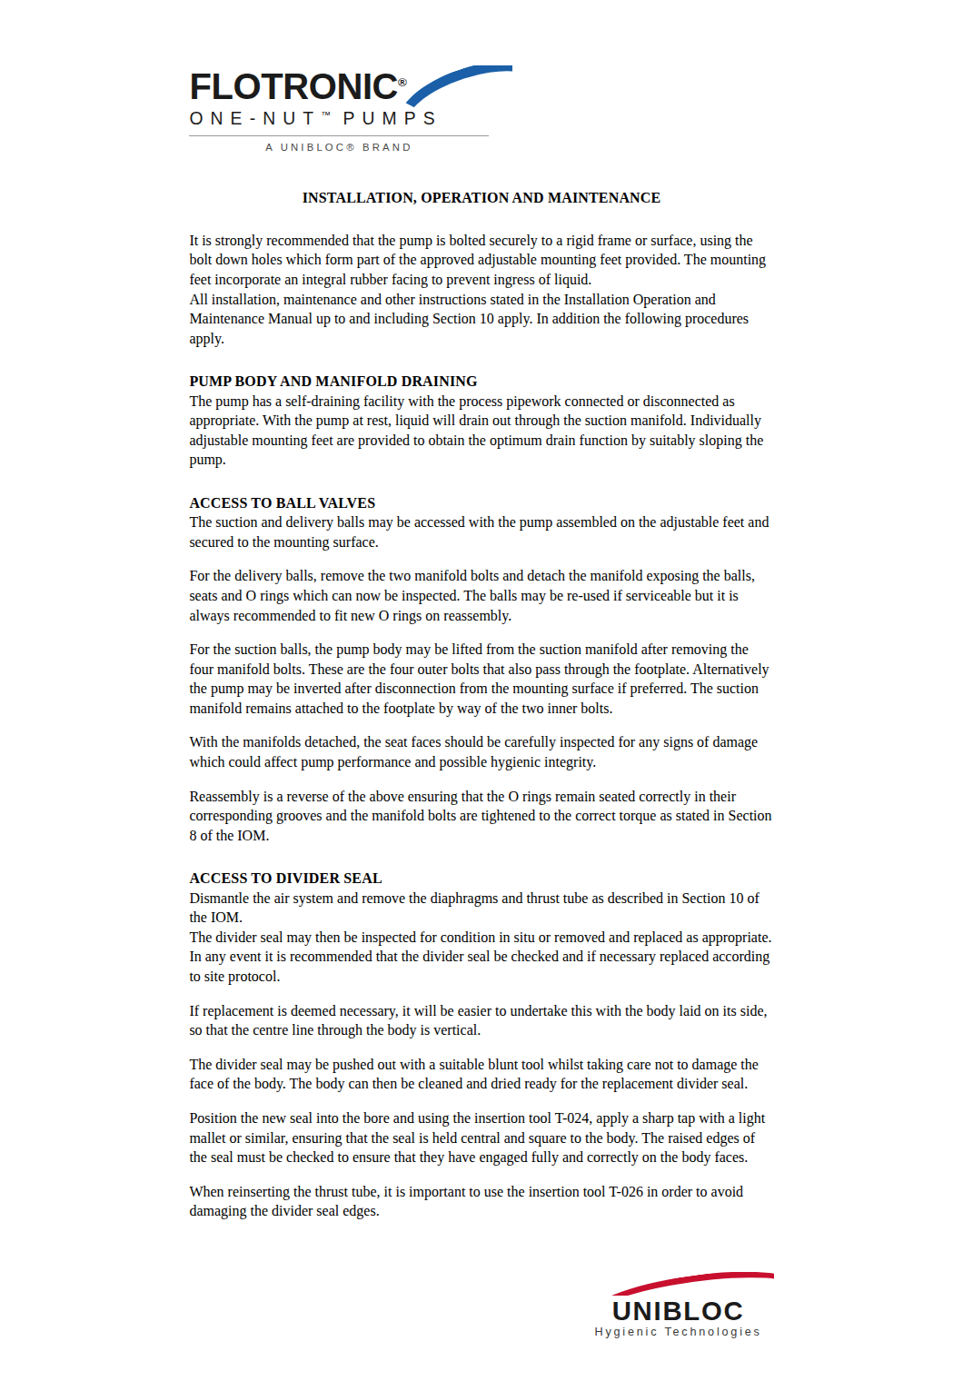FLOTRONIC®
ONE-NUT™ PUMPS
A UNIBLOC® BRAND
INSTALLATION, OPERATION AND MAINTENANCE
It is strongly recommended that the pump is bolted securely to a rigid frame or surface, using the bolt down holes which form part of the approved adjustable mounting feet provided. The mounting feet incorporate an integral rubber facing to prevent ingress of liquid.
All installation, maintenance and other instructions stated in the Installation Operation and Maintenance Manual up to and including Section 10 apply. In addition the following procedures apply.
PUMP BODY AND MANIFOLD DRAINING
The pump has a self-draining facility with the process pipework connected or disconnected as appropriate. With the pump at rest, liquid will drain out through the suction manifold. Individually adjustable mounting feet are provided to obtain the optimum drain function by suitably sloping the pump.
ACCESS TO BALL VALVES
The suction and delivery balls may be accessed with the pump assembled on the adjustable feet and secured to the mounting surface.
For the delivery balls, remove the two manifold bolts and detach the manifold exposing the balls, seats and O rings which can now be inspected. The balls may be re-used if serviceable but it is always recommended to fit new O rings on reassembly.
For the suction balls, the pump body may be lifted from the suction manifold after removing the four manifold bolts. These are the four outer bolts that also pass through the footplate. Alternatively the pump may be inverted after disconnection from the mounting surface if preferred. The suction manifold remains attached to the footplate by way of the two inner bolts.
With the manifolds detached, the seat faces should be carefully inspected for any signs of damage which could affect pump performance and possible hygienic integrity.
Reassembly is a reverse of the above ensuring that the O rings remain seated correctly in their corresponding grooves and the manifold bolts are tightened to the correct torque as stated in Section 8 of the IOM.
ACCESS TO DIVIDER SEAL
Dismantle the air system and remove the diaphragms and thrust tube as described in Section 10 of the IOM.
The divider seal may then be inspected for condition in situ or removed and replaced as appropriate. In any event it is recommended that the divider seal be checked and if necessary replaced according to site protocol.
If replacement is deemed necessary, it will be easier to undertake this with the body laid on its side, so that the centre line through the body is vertical.
The divider seal may be pushed out with a suitable blunt tool whilst taking care not to damage the face of the body. The body can then be cleaned and dried ready for the replacement divider seal.
Position the new seal into the bore and using the insertion tool T-024, apply a sharp tap with a light mallet or similar, ensuring that the seal is held central and square to the body. The raised edges of the seal must be checked to ensure that they have engaged fully and correctly on the body faces.
When reinserting the thrust tube, it is important to use the insertion tool T-026 in order to avoid damaging the divider seal edges.
UNIBLOC
Hygienic Technologies